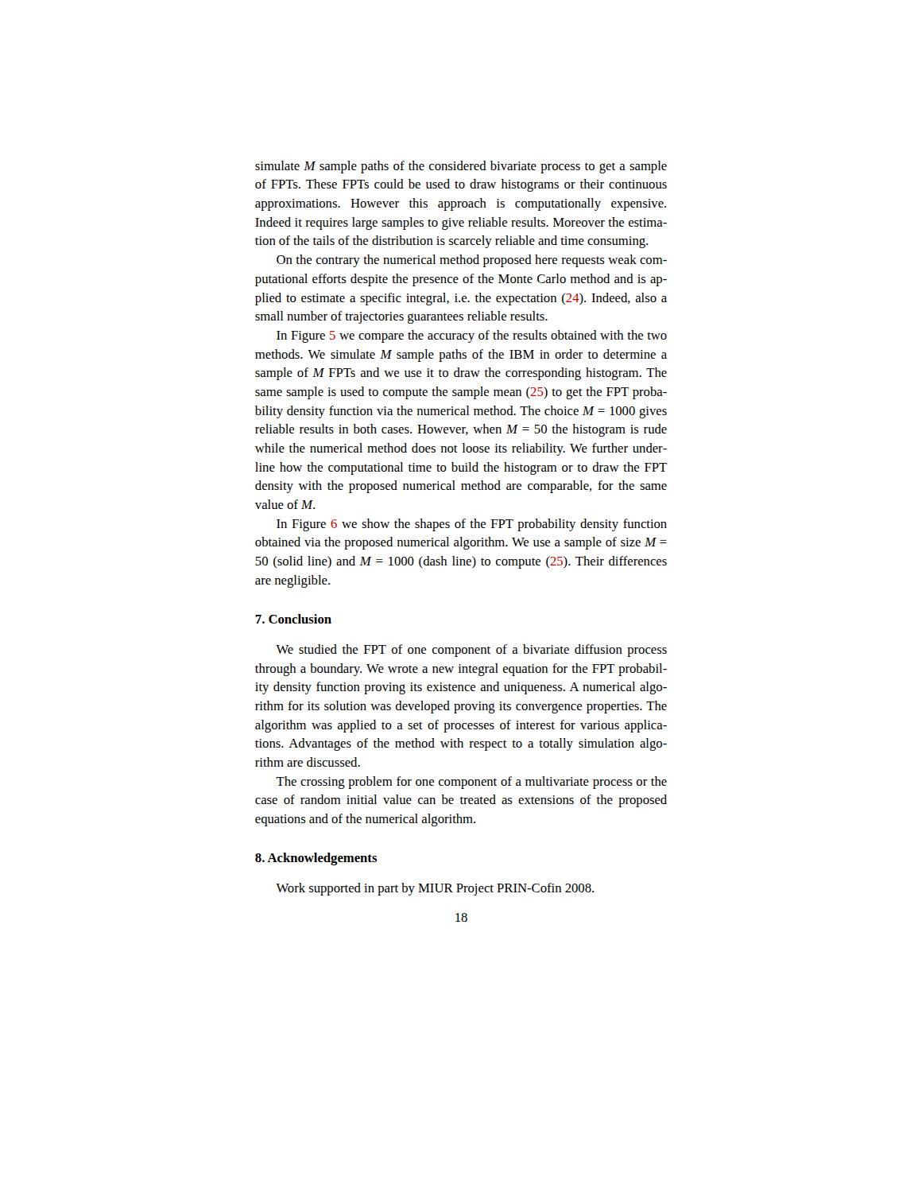simulate M sample paths of the considered bivariate process to get a sample of FPTs. These FPTs could be used to draw histograms or their continuous approximations. However this approach is computationally expensive. Indeed it requires large samples to give reliable results. Moreover the estimation of the tails of the distribution is scarcely reliable and time consuming.
On the contrary the numerical method proposed here requests weak computational efforts despite the presence of the Monte Carlo method and is applied to estimate a specific integral, i.e. the expectation (24). Indeed, also a small number of trajectories guarantees reliable results.
In Figure 5 we compare the accuracy of the results obtained with the two methods. We simulate M sample paths of the IBM in order to determine a sample of M FPTs and we use it to draw the corresponding histogram. The same sample is used to compute the sample mean (25) to get the FPT probability density function via the numerical method. The choice M = 1000 gives reliable results in both cases. However, when M = 50 the histogram is rude while the numerical method does not loose its reliability. We further underline how the computational time to build the histogram or to draw the FPT density with the proposed numerical method are comparable, for the same value of M.
In Figure 6 we show the shapes of the FPT probability density function obtained via the proposed numerical algorithm. We use a sample of size M = 50 (solid line) and M = 1000 (dash line) to compute (25). Their differences are negligible.
7. Conclusion
We studied the FPT of one component of a bivariate diffusion process through a boundary. We wrote a new integral equation for the FPT probability density function proving its existence and uniqueness. A numerical algorithm for its solution was developed proving its convergence properties. The algorithm was applied to a set of processes of interest for various applications. Advantages of the method with respect to a totally simulation algorithm are discussed.
The crossing problem for one component of a multivariate process or the case of random initial value can be treated as extensions of the proposed equations and of the numerical algorithm.
8. Acknowledgements
Work supported in part by MIUR Project PRIN-Cofin 2008.
18